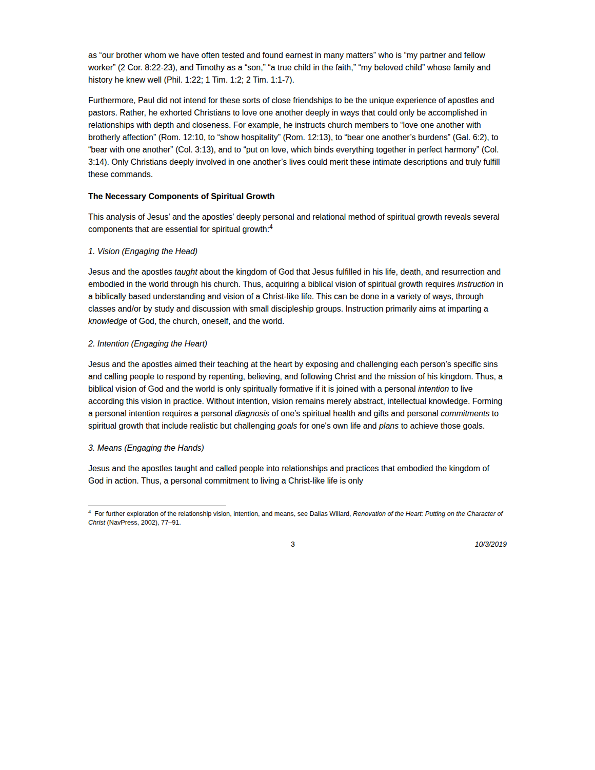as “our brother whom we have often tested and found earnest in many matters” who is “my partner and fellow worker” (2 Cor. 8:22-23), and Timothy as a “son,” “a true child in the faith,” “my beloved child” whose family and history he knew well (Phil. 1:22; 1 Tim. 1:2; 2 Tim. 1:1-7).
Furthermore, Paul did not intend for these sorts of close friendships to be the unique experience of apostles and pastors. Rather, he exhorted Christians to love one another deeply in ways that could only be accomplished in relationships with depth and closeness. For example, he instructs church members to “love one another with brotherly affection” (Rom. 12:10, to “show hospitality” (Rom. 12:13), to “bear one another’s burdens” (Gal. 6:2), to “bear with one another” (Col. 3:13), and to “put on love, which binds everything together in perfect harmony” (Col. 3:14). Only Christians deeply involved in one another’s lives could merit these intimate descriptions and truly fulfill these commands.
The Necessary Components of Spiritual Growth
This analysis of Jesus’ and the apostles’ deeply personal and relational method of spiritual growth reveals several components that are essential for spiritual growth:4
1. Vision (Engaging the Head)
Jesus and the apostles taught about the kingdom of God that Jesus fulfilled in his life, death, and resurrection and embodied in the world through his church. Thus, acquiring a biblical vision of spiritual growth requires instruction in a biblically based understanding and vision of a Christ-like life. This can be done in a variety of ways, through classes and/or by study and discussion with small discipleship groups. Instruction primarily aims at imparting a knowledge of God, the church, oneself, and the world.
2. Intention (Engaging the Heart)
Jesus and the apostles aimed their teaching at the heart by exposing and challenging each person’s specific sins and calling people to respond by repenting, believing, and following Christ and the mission of his kingdom. Thus, a biblical vision of God and the world is only spiritually formative if it is joined with a personal intention to live according this vision in practice. Without intention, vision remains merely abstract, intellectual knowledge. Forming a personal intention requires a personal diagnosis of one’s spiritual health and gifts and personal commitments to spiritual growth that include realistic but challenging goals for one's own life and plans to achieve those goals.
3. Means (Engaging the Hands)
Jesus and the apostles taught and called people into relationships and practices that embodied the kingdom of God in action. Thus, a personal commitment to living a Christ-like life is only
4 For further exploration of the relationship vision, intention, and means, see Dallas Willard, Renovation of the Heart: Putting on the Character of Christ (NavPress, 2002), 77–91.
3 10/3/2019